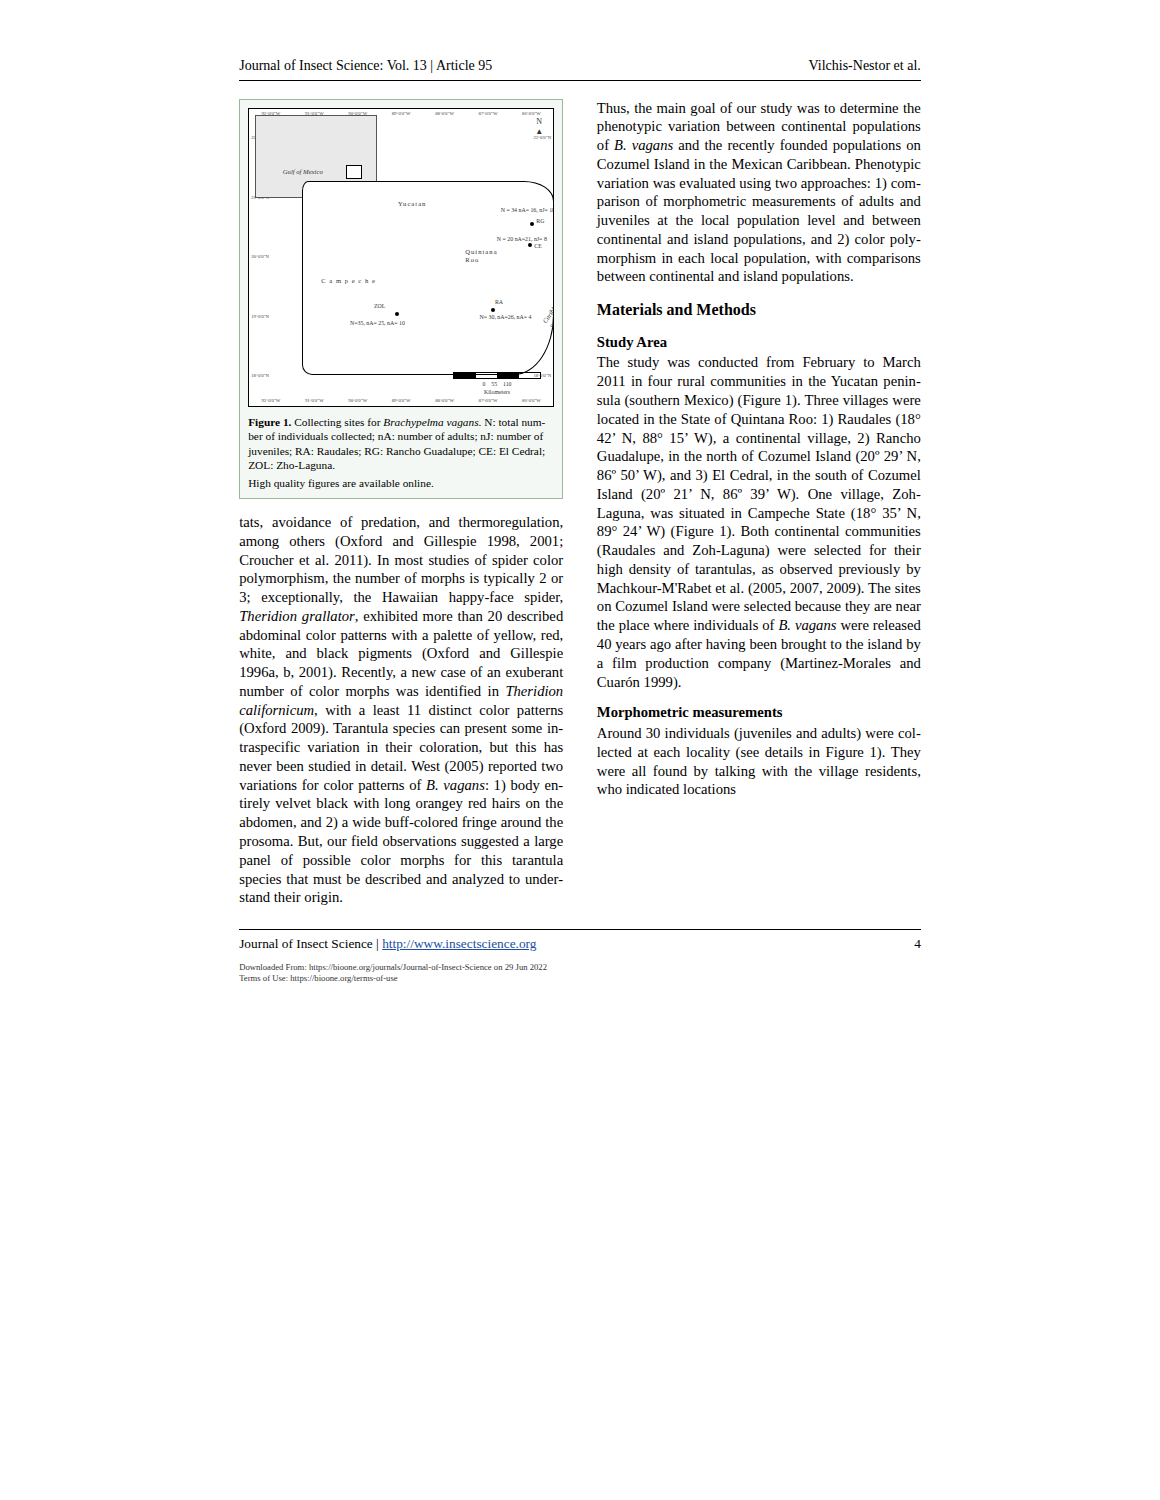Journal of Insect Science: Vol. 13 | Article 95
Vilchis-Nestor et al.
92°0'0"W 91°0'0"W 90°0'0"W 89°0'0"W 88°0'0"W 87°0'0"W 86°0'0"W
92°0'0"W 91°0'0"W 90°0'0"W 89°0'0"W 88°0'0"W 87°0'0"W 86°0'0"W
22°0'0"N 21°0'0"N 20°0'0"N 19°0'0"N 18°0'0"N
22°0'0"N 21°0'0"N 20°0'0"N 19°0'0"N 18°0'0"N
N
▲
Gulf of Mexico
Yucatan
Quintana
Roo
C a m p e c h e
Caribbean Sea
N = 34 nA= 16, nJ= 18
RG
N = 20 nA=21, nJ= 8
CE
ZOL
N=35, nA= 25, nA= 10
RA
N= 30, nA=26, nA= 4
0 55 110
Kilometers
Figure 1. Collecting sites for Brachypelma vagans. N: total number of individuals collected; nA: number of adults; nJ: number of juveniles; RA: Raudales; RG: Rancho Guadalupe; CE: El Cedral; ZOL: Zho-Laguna. High quality figures are available online.
tats, avoidance of predation, and thermoregulation, among others (Oxford and Gillespie 1998, 2001; Croucher et al. 2011). In most studies of spider color polymorphism, the number of morphs is typically 2 or 3; exceptionally, the Hawaiian happy-face spider, Theridion grallator, exhibited more than 20 described abdominal color patterns with a palette of yellow, red, white, and black pigments (Oxford and Gillespie 1996a, b, 2001). Recently, a new case of an exuberant number of color morphs was identified in Theridion californicum, with a least 11 distinct color patterns (Oxford 2009). Tarantula species can present some intraspecific variation in their coloration, but this has never been studied in detail. West (2005) reported two variations for color patterns of B. vagans: 1) body entirely velvet black with long orangey red hairs on the abdomen, and 2) a wide buff-colored fringe around the prosoma. But, our field observations suggested a large panel of possible color morphs for this tarantula species that must be described and analyzed to understand their origin.
Thus, the main goal of our study was to determine the phenotypic variation between continental populations of B. vagans and the recently founded populations on Cozumel Island in the Mexican Caribbean. Phenotypic variation was evaluated using two approaches: 1) comparison of morphometric measurements of adults and juveniles at the local population level and between continental and island populations, and 2) color polymorphism in each local population, with comparisons between continental and island populations.
Materials and Methods
Study Area
The study was conducted from February to March 2011 in four rural communities in the Yucatan peninsula (southern Mexico) (Figure 1). Three villages were located in the State of Quintana Roo: 1) Raudales (18° 42’ N, 88° 15’ W), a continental village, 2) Rancho Guadalupe, in the north of Cozumel Island (20º 29’ N, 86º 50’ W), and 3) El Cedral, in the south of Cozumel Island (20º 21’ N, 86º 39’ W). One village, Zoh-Laguna, was situated in Campeche State (18° 35’ N, 89° 24’ W) (Figure 1). Both continental communities (Raudales and Zoh-Laguna) were selected for their high density of tarantulas, as observed previously by Machkour-M'Rabet et al. (2005, 2007, 2009). The sites on Cozumel Island were selected because they are near the place where individuals of B. vagans were released 40 years ago after having been brought to the island by a film production company (Martinez-Morales and Cuarón 1999).
Morphometric measurements
Around 30 individuals (juveniles and adults) were collected at each locality (see details in Figure 1). They were all found by talking with the village residents, who indicated locations
Journal of Insect Science | http://www.insectscience.org
4
Downloaded From: https://bioone.org/journals/Journal-of-Insect-Science on 29 Jun 2022
Terms of Use: https://bioone.org/terms-of-use